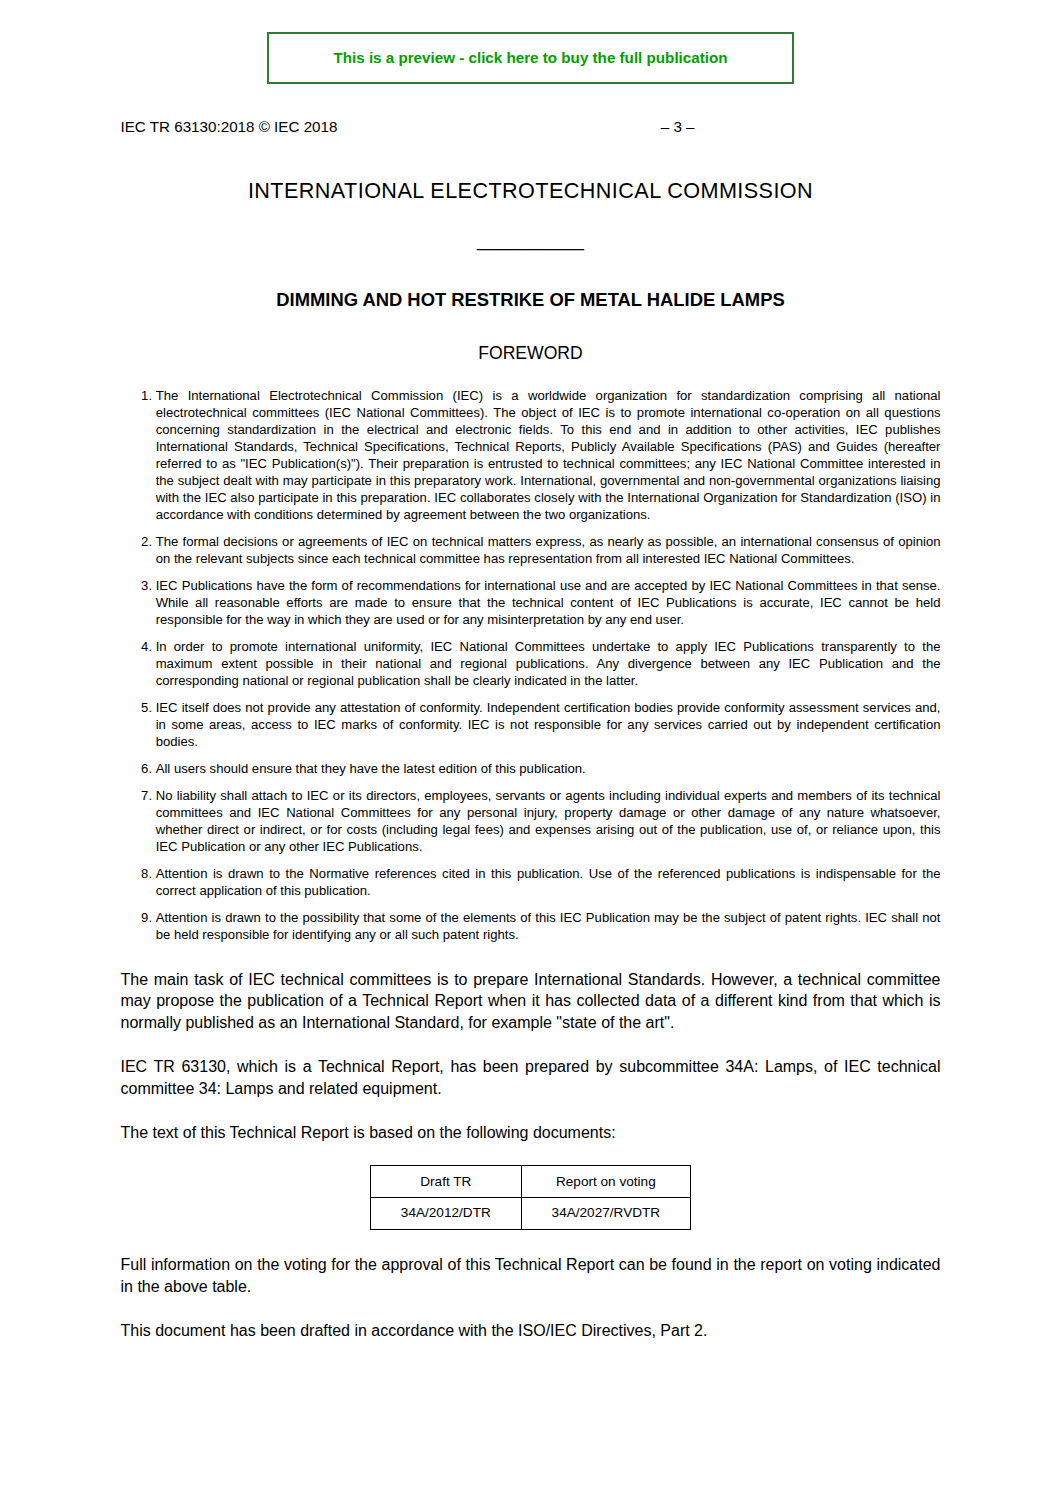This is a preview - click here to buy the full publication
IEC TR 63130:2018 © IEC 2018 – 3 –
INTERNATIONAL ELECTROTECHNICAL COMMISSION
____________
DIMMING AND HOT RESTRIKE OF METAL HALIDE LAMPS
FOREWORD
The International Electrotechnical Commission (IEC) is a worldwide organization for standardization comprising all national electrotechnical committees (IEC National Committees). The object of IEC is to promote international co-operation on all questions concerning standardization in the electrical and electronic fields. To this end and in addition to other activities, IEC publishes International Standards, Technical Specifications, Technical Reports, Publicly Available Specifications (PAS) and Guides (hereafter referred to as "IEC Publication(s)"). Their preparation is entrusted to technical committees; any IEC National Committee interested in the subject dealt with may participate in this preparatory work. International, governmental and non-governmental organizations liaising with the IEC also participate in this preparation. IEC collaborates closely with the International Organization for Standardization (ISO) in accordance with conditions determined by agreement between the two organizations.
The formal decisions or agreements of IEC on technical matters express, as nearly as possible, an international consensus of opinion on the relevant subjects since each technical committee has representation from all interested IEC National Committees.
IEC Publications have the form of recommendations for international use and are accepted by IEC National Committees in that sense. While all reasonable efforts are made to ensure that the technical content of IEC Publications is accurate, IEC cannot be held responsible for the way in which they are used or for any misinterpretation by any end user.
In order to promote international uniformity, IEC National Committees undertake to apply IEC Publications transparently to the maximum extent possible in their national and regional publications. Any divergence between any IEC Publication and the corresponding national or regional publication shall be clearly indicated in the latter.
IEC itself does not provide any attestation of conformity. Independent certification bodies provide conformity assessment services and, in some areas, access to IEC marks of conformity. IEC is not responsible for any services carried out by independent certification bodies.
All users should ensure that they have the latest edition of this publication.
No liability shall attach to IEC or its directors, employees, servants or agents including individual experts and members of its technical committees and IEC National Committees for any personal injury, property damage or other damage of any nature whatsoever, whether direct or indirect, or for costs (including legal fees) and expenses arising out of the publication, use of, or reliance upon, this IEC Publication or any other IEC Publications.
Attention is drawn to the Normative references cited in this publication. Use of the referenced publications is indispensable for the correct application of this publication.
Attention is drawn to the possibility that some of the elements of this IEC Publication may be the subject of patent rights. IEC shall not be held responsible for identifying any or all such patent rights.
The main task of IEC technical committees is to prepare International Standards. However, a technical committee may propose the publication of a Technical Report when it has collected data of a different kind from that which is normally published as an International Standard, for example "state of the art".
IEC TR 63130, which is a Technical Report, has been prepared by subcommittee 34A: Lamps, of IEC technical committee 34: Lamps and related equipment.
The text of this Technical Report is based on the following documents:
| Draft TR | Report on voting |
| 34A/2012/DTR | 34A/2027/RVDTR |
Full information on the voting for the approval of this Technical Report can be found in the report on voting indicated in the above table.
This document has been drafted in accordance with the ISO/IEC Directives, Part 2.